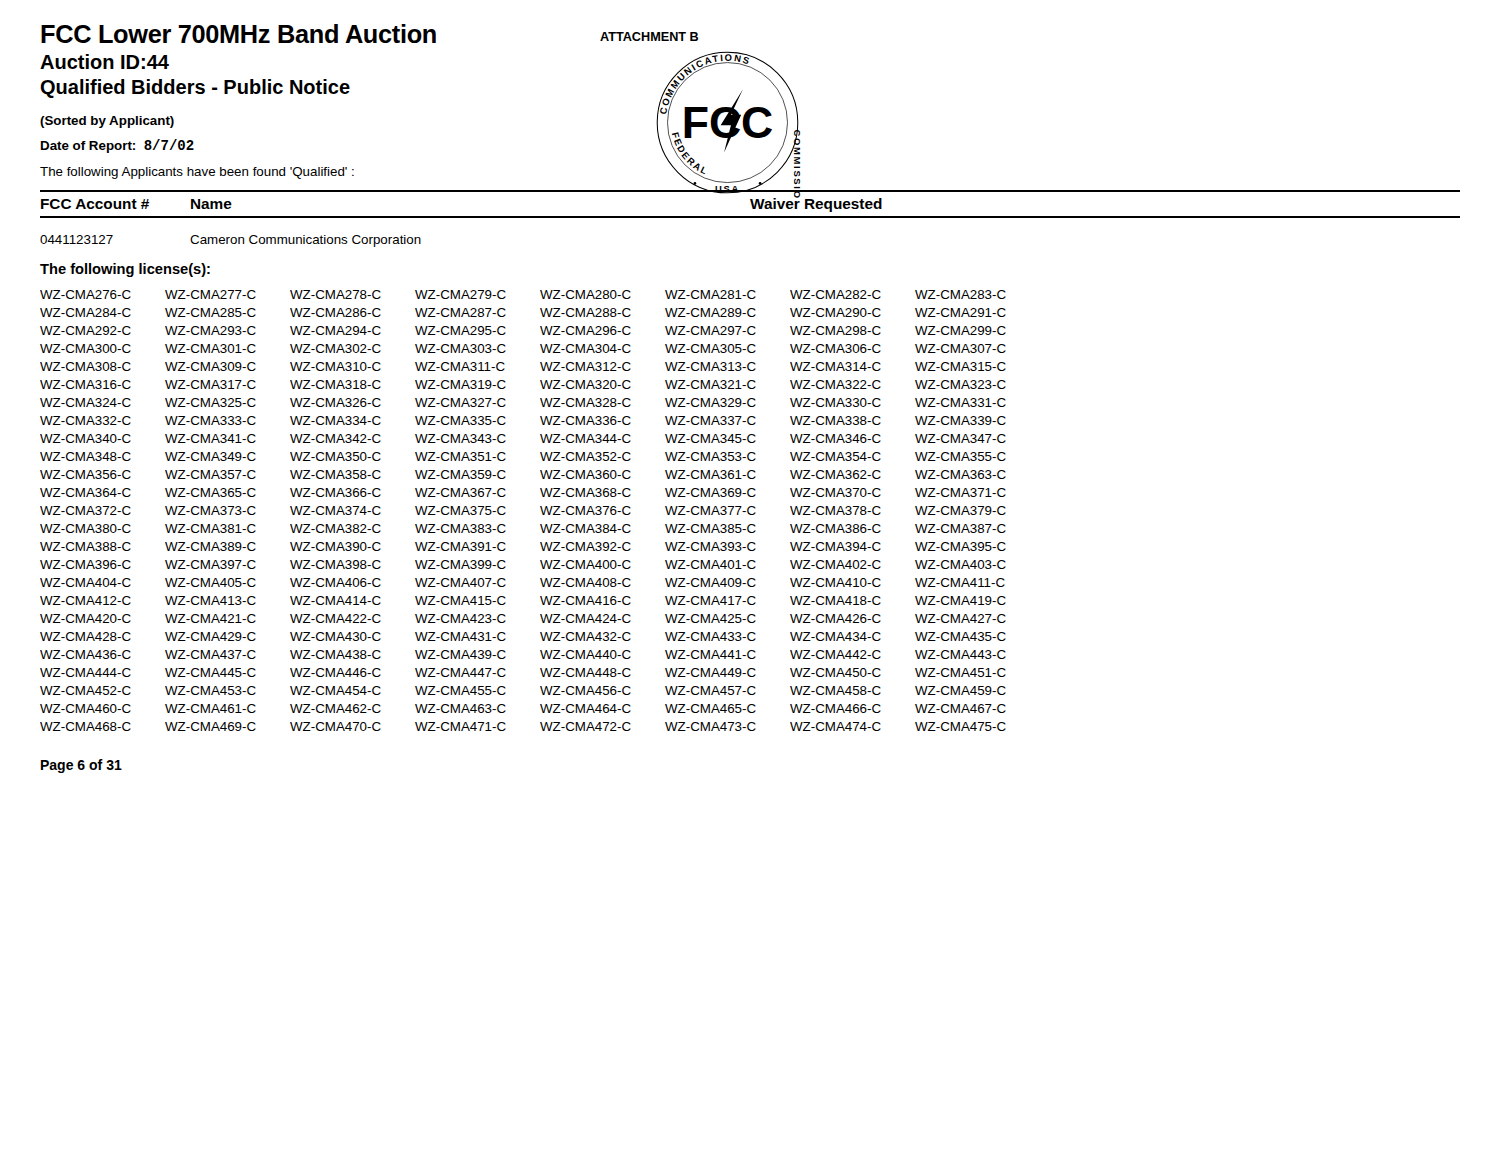ATTACHMENT B
COMMUNICATIONS FEDERAL USA COMMISSION FCC
FCC Lower 700MHz Band Auction
Auction ID: 44
Qualified Bidders - Public Notice
(Sorted by Applicant)
Date of Report: 8/7/02
The following Applicants have been found 'Qualified' :
FCC Account #
Name
Waiver Requested
0441123127
Cameron Communications Corporation
The following license(s):
| WZ-CMA276-C | WZ-CMA277-C | WZ-CMA278-C | WZ-CMA279-C | WZ-CMA280-C | WZ-CMA281-C | WZ-CMA282-C | WZ-CMA283-C |
| WZ-CMA284-C | WZ-CMA285-C | WZ-CMA286-C | WZ-CMA287-C | WZ-CMA288-C | WZ-CMA289-C | WZ-CMA290-C | WZ-CMA291-C |
| WZ-CMA292-C | WZ-CMA293-C | WZ-CMA294-C | WZ-CMA295-C | WZ-CMA296-C | WZ-CMA297-C | WZ-CMA298-C | WZ-CMA299-C |
| WZ-CMA300-C | WZ-CMA301-C | WZ-CMA302-C | WZ-CMA303-C | WZ-CMA304-C | WZ-CMA305-C | WZ-CMA306-C | WZ-CMA307-C |
| WZ-CMA308-C | WZ-CMA309-C | WZ-CMA310-C | WZ-CMA311-C | WZ-CMA312-C | WZ-CMA313-C | WZ-CMA314-C | WZ-CMA315-C |
| WZ-CMA316-C | WZ-CMA317-C | WZ-CMA318-C | WZ-CMA319-C | WZ-CMA320-C | WZ-CMA321-C | WZ-CMA322-C | WZ-CMA323-C |
| WZ-CMA324-C | WZ-CMA325-C | WZ-CMA326-C | WZ-CMA327-C | WZ-CMA328-C | WZ-CMA329-C | WZ-CMA330-C | WZ-CMA331-C |
| WZ-CMA332-C | WZ-CMA333-C | WZ-CMA334-C | WZ-CMA335-C | WZ-CMA336-C | WZ-CMA337-C | WZ-CMA338-C | WZ-CMA339-C |
| WZ-CMA340-C | WZ-CMA341-C | WZ-CMA342-C | WZ-CMA343-C | WZ-CMA344-C | WZ-CMA345-C | WZ-CMA346-C | WZ-CMA347-C |
| WZ-CMA348-C | WZ-CMA349-C | WZ-CMA350-C | WZ-CMA351-C | WZ-CMA352-C | WZ-CMA353-C | WZ-CMA354-C | WZ-CMA355-C |
| WZ-CMA356-C | WZ-CMA357-C | WZ-CMA358-C | WZ-CMA359-C | WZ-CMA360-C | WZ-CMA361-C | WZ-CMA362-C | WZ-CMA363-C |
| WZ-CMA364-C | WZ-CMA365-C | WZ-CMA366-C | WZ-CMA367-C | WZ-CMA368-C | WZ-CMA369-C | WZ-CMA370-C | WZ-CMA371-C |
| WZ-CMA372-C | WZ-CMA373-C | WZ-CMA374-C | WZ-CMA375-C | WZ-CMA376-C | WZ-CMA377-C | WZ-CMA378-C | WZ-CMA379-C |
| WZ-CMA380-C | WZ-CMA381-C | WZ-CMA382-C | WZ-CMA383-C | WZ-CMA384-C | WZ-CMA385-C | WZ-CMA386-C | WZ-CMA387-C |
| WZ-CMA388-C | WZ-CMA389-C | WZ-CMA390-C | WZ-CMA391-C | WZ-CMA392-C | WZ-CMA393-C | WZ-CMA394-C | WZ-CMA395-C |
| WZ-CMA396-C | WZ-CMA397-C | WZ-CMA398-C | WZ-CMA399-C | WZ-CMA400-C | WZ-CMA401-C | WZ-CMA402-C | WZ-CMA403-C |
| WZ-CMA404-C | WZ-CMA405-C | WZ-CMA406-C | WZ-CMA407-C | WZ-CMA408-C | WZ-CMA409-C | WZ-CMA410-C | WZ-CMA411-C |
| WZ-CMA412-C | WZ-CMA413-C | WZ-CMA414-C | WZ-CMA415-C | WZ-CMA416-C | WZ-CMA417-C | WZ-CMA418-C | WZ-CMA419-C |
| WZ-CMA420-C | WZ-CMA421-C | WZ-CMA422-C | WZ-CMA423-C | WZ-CMA424-C | WZ-CMA425-C | WZ-CMA426-C | WZ-CMA427-C |
| WZ-CMA428-C | WZ-CMA429-C | WZ-CMA430-C | WZ-CMA431-C | WZ-CMA432-C | WZ-CMA433-C | WZ-CMA434-C | WZ-CMA435-C |
| WZ-CMA436-C | WZ-CMA437-C | WZ-CMA438-C | WZ-CMA439-C | WZ-CMA440-C | WZ-CMA441-C | WZ-CMA442-C | WZ-CMA443-C |
| WZ-CMA444-C | WZ-CMA445-C | WZ-CMA446-C | WZ-CMA447-C | WZ-CMA448-C | WZ-CMA449-C | WZ-CMA450-C | WZ-CMA451-C |
| WZ-CMA452-C | WZ-CMA453-C | WZ-CMA454-C | WZ-CMA455-C | WZ-CMA456-C | WZ-CMA457-C | WZ-CMA458-C | WZ-CMA459-C |
| WZ-CMA460-C | WZ-CMA461-C | WZ-CMA462-C | WZ-CMA463-C | WZ-CMA464-C | WZ-CMA465-C | WZ-CMA466-C | WZ-CMA467-C |
| WZ-CMA468-C | WZ-CMA469-C | WZ-CMA470-C | WZ-CMA471-C | WZ-CMA472-C | WZ-CMA473-C | WZ-CMA474-C | WZ-CMA475-C |
Page 6 of 31